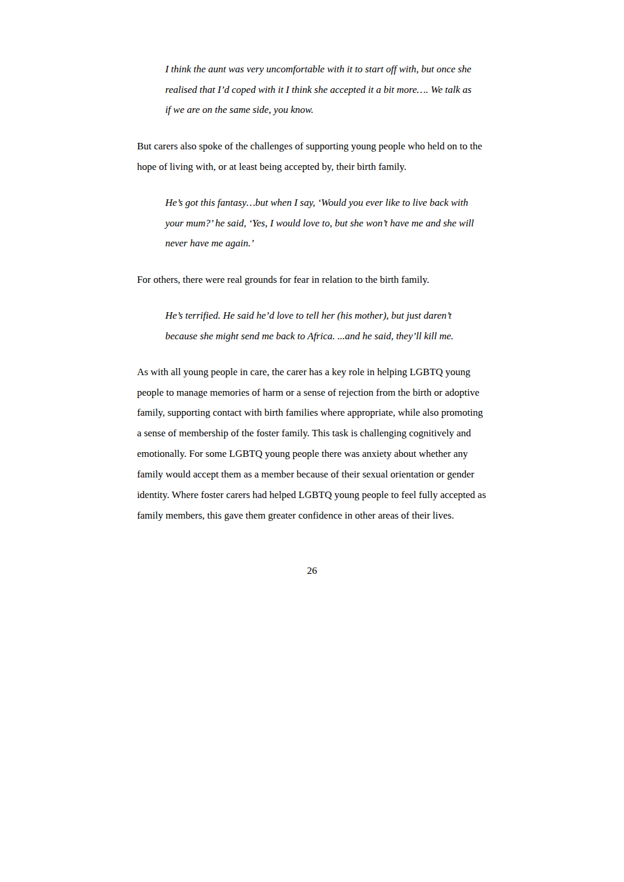I think the aunt was very uncomfortable with it to start off with, but once she realised that I’d coped with it I think she accepted it a bit more…. We talk as if we are on the same side, you know.
But carers also spoke of the challenges of supporting young people who held on to the hope of living with, or at least being accepted by, their birth family.
He’s got this fantasy…but when I say, ‘Would you ever like to live back with your mum?’ he said, ‘Yes, I would love to, but she won’t have me and she will never have me again.’
For others, there were real grounds for fear in relation to the birth family.
He’s terrified. He said he’d love to tell her (his mother), but just daren’t because she might send me back to Africa. ...and he said, they’ll kill me.
As with all young people in care, the carer has a key role in helping LGBTQ young people to manage memories of harm or a sense of rejection from the birth or adoptive family, supporting contact with birth families where appropriate, while also promoting a sense of membership of the foster family. This task is challenging cognitively and emotionally. For some LGBTQ young people there was anxiety about whether any family would accept them as a member because of their sexual orientation or gender identity. Where foster carers had helped LGBTQ young people to feel fully accepted as family members, this gave them greater confidence in other areas of their lives.
26